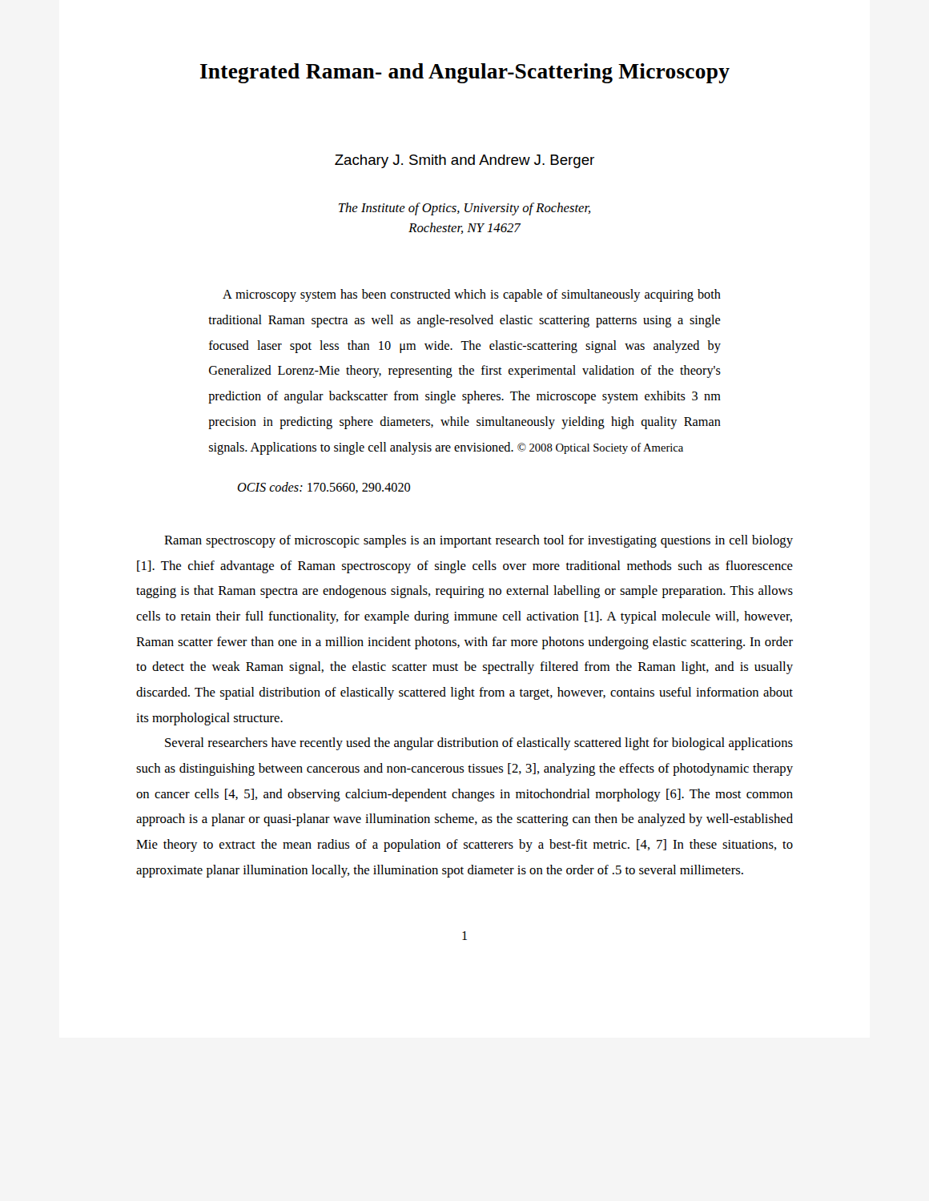Integrated Raman- and Angular-Scattering Microscopy
Zachary J. Smith and Andrew J. Berger
The Institute of Optics, University of Rochester,
Rochester, NY 14627
A microscopy system has been constructed which is capable of simultaneously acquiring both traditional Raman spectra as well as angle-resolved elastic scattering patterns using a single focused laser spot less than 10 μm wide. The elastic-scattering signal was analyzed by Generalized Lorenz-Mie theory, representing the first experimental validation of the theory's prediction of angular backscatter from single spheres. The microscope system exhibits 3 nm precision in predicting sphere diameters, while simultaneously yielding high quality Raman signals. Applications to single cell analysis are envisioned. © 2008 Optical Society of America
OCIS codes: 170.5660, 290.4020
Raman spectroscopy of microscopic samples is an important research tool for investigating questions in cell biology [1]. The chief advantage of Raman spectroscopy of single cells over more traditional methods such as fluorescence tagging is that Raman spectra are endogenous signals, requiring no external labelling or sample preparation. This allows cells to retain their full functionality, for example during immune cell activation [1]. A typical molecule will, however, Raman scatter fewer than one in a million incident photons, with far more photons undergoing elastic scattering. In order to detect the weak Raman signal, the elastic scatter must be spectrally filtered from the Raman light, and is usually discarded. The spatial distribution of elastically scattered light from a target, however, contains useful information about its morphological structure.
Several researchers have recently used the angular distribution of elastically scattered light for biological applications such as distinguishing between cancerous and non-cancerous tissues [2, 3], analyzing the effects of photodynamic therapy on cancer cells [4, 5], and observing calcium-dependent changes in mitochondrial morphology [6]. The most common approach is a planar or quasi-planar wave illumination scheme, as the scattering can then be analyzed by well-established Mie theory to extract the mean radius of a population of scatterers by a best-fit metric. [4, 7] In these situations, to approximate planar illumination locally, the illumination spot diameter is on the order of .5 to several millimeters.
1